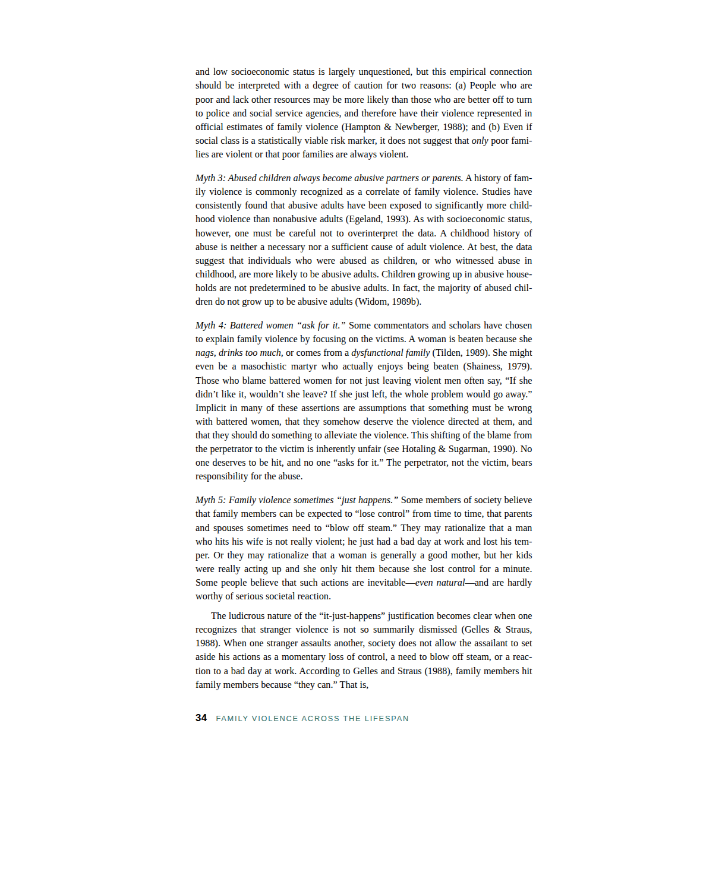and low socioeconomic status is largely unquestioned, but this empirical connection should be interpreted with a degree of caution for two reasons: (a) People who are poor and lack other resources may be more likely than those who are better off to turn to police and social service agencies, and therefore have their violence represented in official estimates of family violence (Hampton & Newberger, 1988); and (b) Even if social class is a statistically viable risk marker, it does not suggest that only poor families are violent or that poor families are always violent.
Myth 3: Abused children always become abusive partners or parents. A history of family violence is commonly recognized as a correlate of family violence. Studies have consistently found that abusive adults have been exposed to significantly more childhood violence than nonabusive adults (Egeland, 1993). As with socioeconomic status, however, one must be careful not to overinterpret the data. A childhood history of abuse is neither a necessary nor a sufficient cause of adult violence. At best, the data suggest that individuals who were abused as children, or who witnessed abuse in childhood, are more likely to be abusive adults. Children growing up in abusive households are not predetermined to be abusive adults. In fact, the majority of abused children do not grow up to be abusive adults (Widom, 1989b).
Myth 4: Battered women “ask for it.” Some commentators and scholars have chosen to explain family violence by focusing on the victims. A woman is beaten because she nags, drinks too much, or comes from a dysfunctional family (Tilden, 1989). She might even be a masochistic martyr who actually enjoys being beaten (Shainess, 1979). Those who blame battered women for not just leaving violent men often say, “If she didn’t like it, wouldn’t she leave? If she just left, the whole problem would go away.” Implicit in many of these assertions are assumptions that something must be wrong with battered women, that they somehow deserve the violence directed at them, and that they should do something to alleviate the violence. This shifting of the blame from the perpetrator to the victim is inherently unfair (see Hotaling & Sugarman, 1990). No one deserves to be hit, and no one “asks for it.” The perpetrator, not the victim, bears responsibility for the abuse.
Myth 5: Family violence sometimes “just happens.” Some members of society believe that family members can be expected to “lose control” from time to time, that parents and spouses sometimes need to “blow off steam.” They may rationalize that a man who hits his wife is not really violent; he just had a bad day at work and lost his temper. Or they may rationalize that a woman is generally a good mother, but her kids were really acting up and she only hit them because she lost control for a minute. Some people believe that such actions are inevitable—even natural—and are hardly worthy of serious societal reaction.
The ludicrous nature of the “it-just-happens” justification becomes clear when one recognizes that stranger violence is not so summarily dismissed (Gelles & Straus, 1988). When one stranger assaults another, society does not allow the assailant to set aside his actions as a momentary loss of control, a need to blow off steam, or a reaction to a bad day at work. According to Gelles and Straus (1988), family members hit family members because “they can.” That is,
34 Family Violence Across the Lifespan